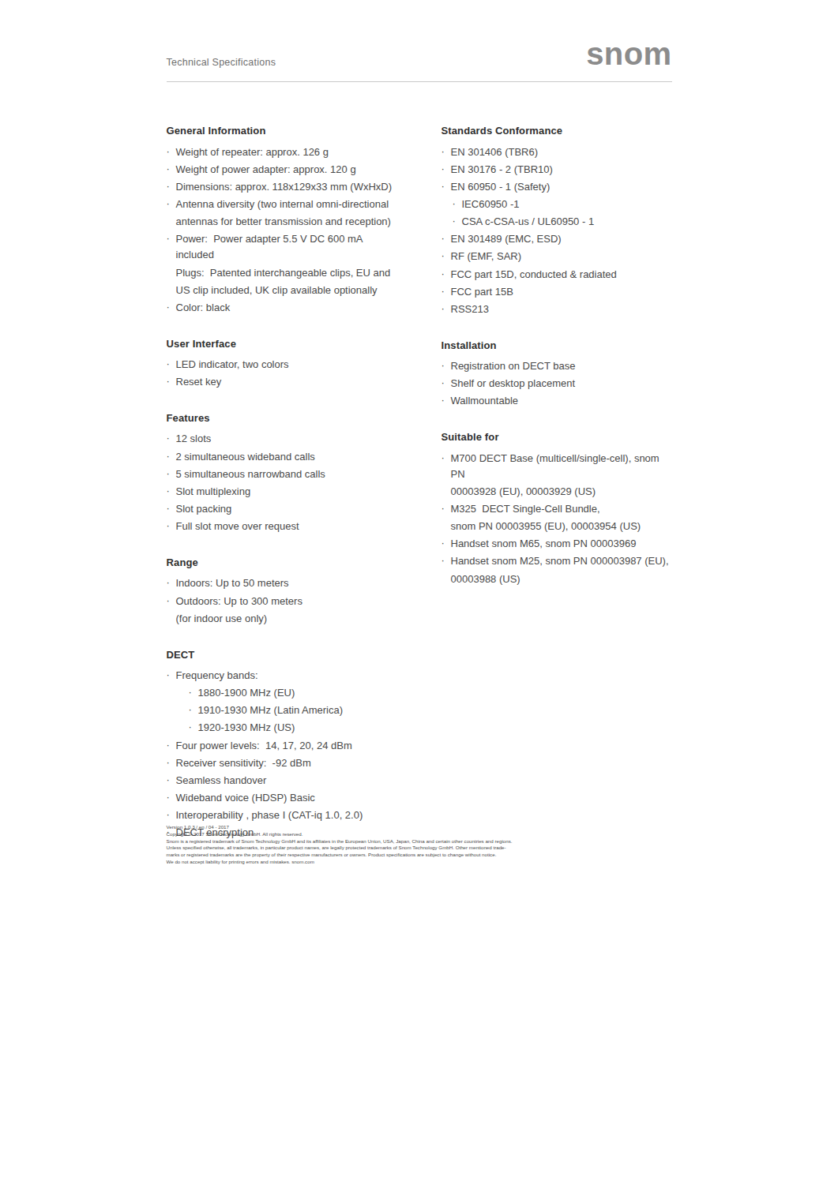Technical Specifications
snom
General Information
Weight of repeater: approx. 126 g
Weight of power adapter: approx. 120 g
Dimensions: approx. 118x129x33 mm (WxHxD)
Antenna diversity (two internal omni-directional
antennas for better transmission and reception)
Power: Power adapter 5.5 V DC 600 mA included
Plugs: Patented interchangeable clips, EU and
US clip included, UK clip available optionally
Color: black
User Interface
LED indicator, two colors
Reset key
Features
12 slots
2 simultaneous wideband calls
5 simultaneous narrowband calls
Slot multiplexing
Slot packing
Full slot move over request
Range
Indoors: Up to 50 meters
Outdoors: Up to 300 meters
(for indoor use only)
DECT
Frequency bands:
1880-1900 MHz (EU)
1910-1930 MHz (Latin America)
1920-1930 MHz (US)
Four power levels: 14, 17, 20, 24 dBm
Receiver sensitivity: -92 dBm
Seamless handover
Wideband voice (HDSP) Basic
Interoperability , phase I (CAT-iq 1.0, 2.0)
DECT encryption
Standards Conformance
EN 301406 (TBR6)
EN 30176 - 2 (TBR10)
EN 60950 - 1 (Safety)
IEC60950 -1
CSA c-CSA-us / UL60950 - 1
EN 301489 (EMC, ESD)
RF (EMF, SAR)
FCC part 15D, conducted & radiated
FCC part 15B
RSS213
Installation
Registration on DECT base
Shelf or desktop placement
Wallmountable
Suitable for
M700 DECT Base (multicell/single-cell), snom PN
00003928 (EU), 00003929 (US)
M325 DECT Single-Cell Bundle,
snom PN 00003955 (EU), 00003954 (US)
Handset snom M65, snom PN 00003969
Handset snom M25, snom PN 000003987 (EU),
00003988 (US)
Version 1.0.3 / en / 04 - 2017
Copyright © 2017 Snom Technology GmbH. All rights reserved.
Snom is a registered trademark of Snom Technology GmbH and its affiliates in the European Union, USA, Japan, China and certain other countries and regions.
Unless specified otherwise, all trademarks, in particular product names, are legally protected trademarks of Snom Technology GmbH. Other mentioned trade-
marks or registered trademarks are the property of their respective manufacturers or owners. Product specifications are subject to change without notice.
We do not accept liability for printing errors and mistakes. snom.com